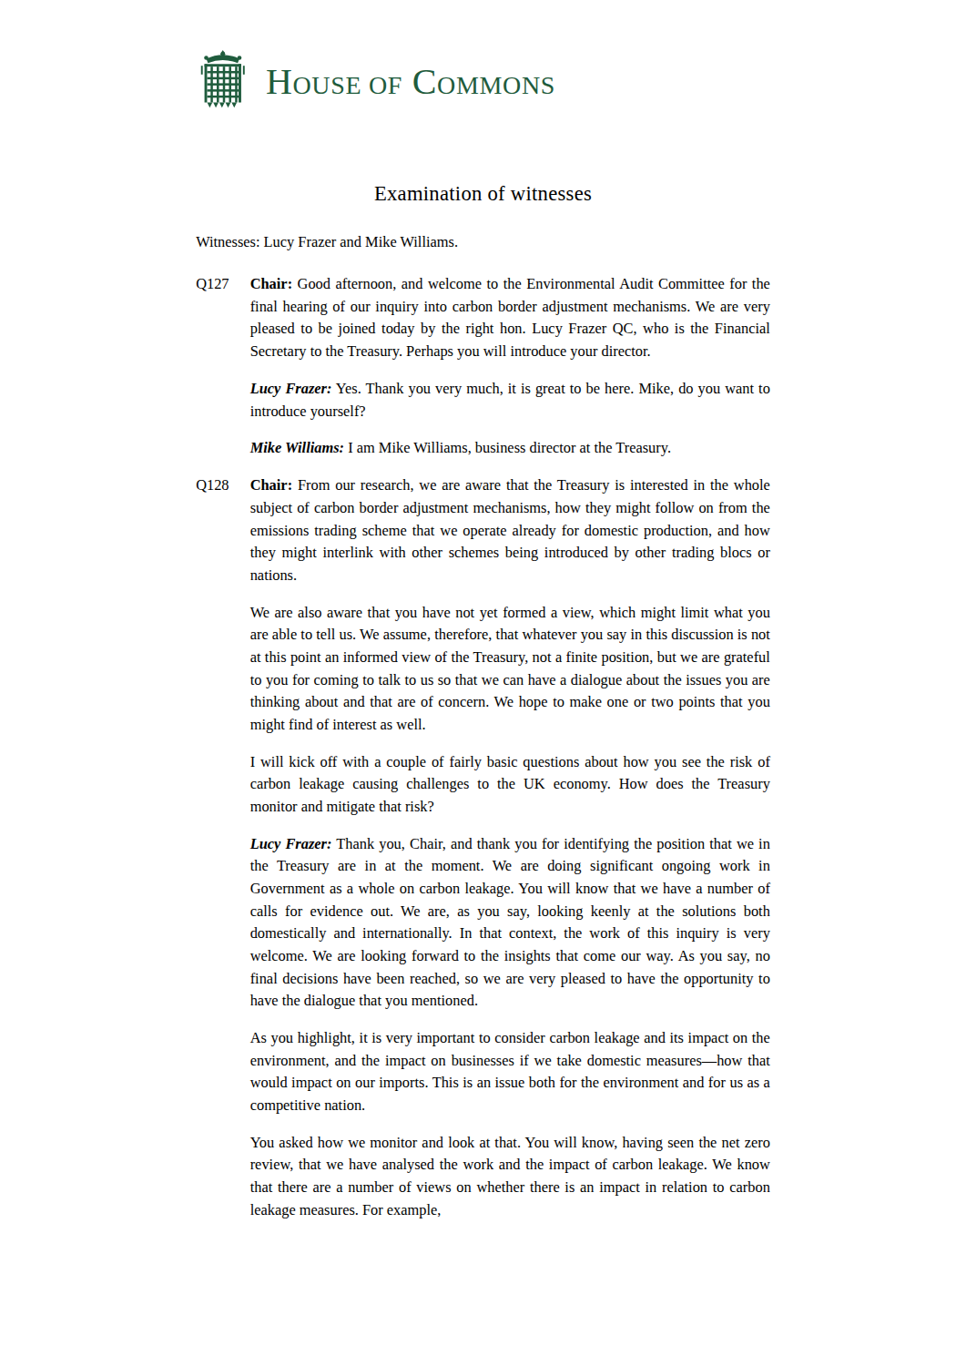HOUSE OF COMMONS
Examination of witnesses
Witnesses: Lucy Frazer and Mike Williams.
Q127
Chair: Good afternoon, and welcome to the Environmental Audit Committee for the final hearing of our inquiry into carbon border adjustment mechanisms. We are very pleased to be joined today by the right hon. Lucy Frazer QC, who is the Financial Secretary to the Treasury. Perhaps you will introduce your director.
Lucy Frazer: Yes. Thank you very much, it is great to be here. Mike, do you want to introduce yourself?
Mike Williams: I am Mike Williams, business director at the Treasury.
Q128
Chair: From our research, we are aware that the Treasury is interested in the whole subject of carbon border adjustment mechanisms, how they might follow on from the emissions trading scheme that we operate already for domestic production, and how they might interlink with other schemes being introduced by other trading blocs or nations.
We are also aware that you have not yet formed a view, which might limit what you are able to tell us. We assume, therefore, that whatever you say in this discussion is not at this point an informed view of the Treasury, not a finite position, but we are grateful to you for coming to talk to us so that we can have a dialogue about the issues you are thinking about and that are of concern. We hope to make one or two points that you might find of interest as well.
I will kick off with a couple of fairly basic questions about how you see the risk of carbon leakage causing challenges to the UK economy. How does the Treasury monitor and mitigate that risk?
Lucy Frazer: Thank you, Chair, and thank you for identifying the position that we in the Treasury are in at the moment. We are doing significant ongoing work in Government as a whole on carbon leakage. You will know that we have a number of calls for evidence out. We are, as you say, looking keenly at the solutions both domestically and internationally. In that context, the work of this inquiry is very welcome. We are looking forward to the insights that come our way. As you say, no final decisions have been reached, so we are very pleased to have the opportunity to have the dialogue that you mentioned.
As you highlight, it is very important to consider carbon leakage and its impact on the environment, and the impact on businesses if we take domestic measures—how that would impact on our imports. This is an issue both for the environment and for us as a competitive nation.
You asked how we monitor and look at that. You will know, having seen the net zero review, that we have analysed the work and the impact of carbon leakage. We know that there are a number of views on whether there is an impact in relation to carbon leakage measures. For example,